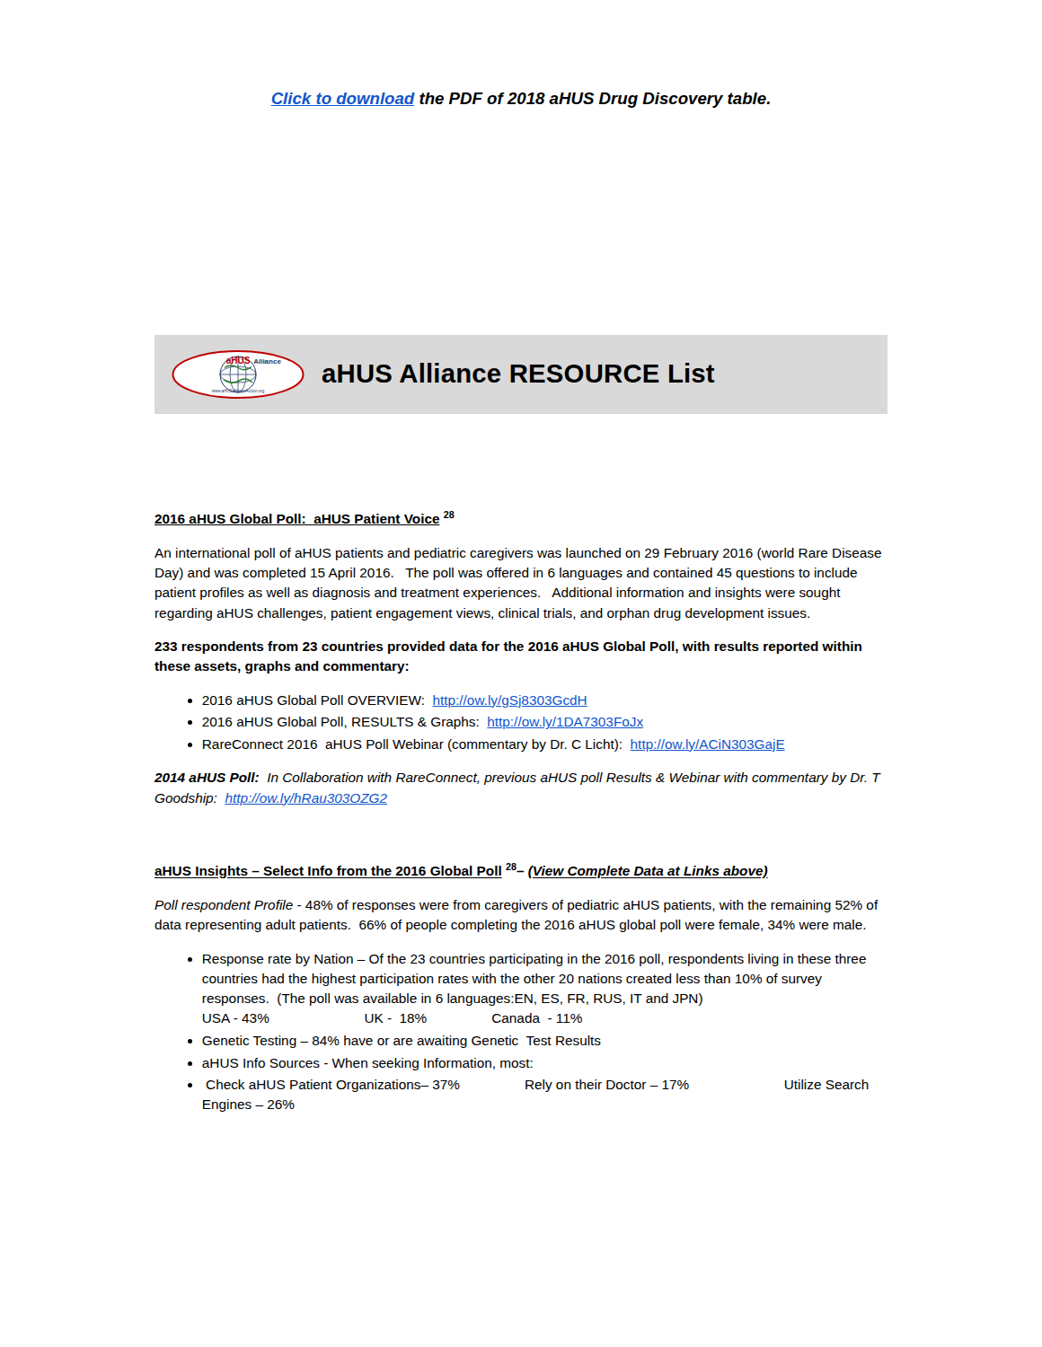Click to download the PDF of 2018 aHUS Drug Discovery table.
aHUS Alliance www.aHUSallianceAction.org
aHUS Alliance RESOURCE List
2016 aHUS Global Poll: aHUS Patient Voice 28
An international poll of aHUS patients and pediatric caregivers was launched on 29 February 2016 (world Rare Disease Day) and was completed 15 April 2016. The poll was offered in 6 languages and contained 45 questions to include patient profiles as well as diagnosis and treatment experiences. Additional information and insights were sought regarding aHUS challenges, patient engagement views, clinical trials, and orphan drug development issues.
233 respondents from 23 countries provided data for the 2016 aHUS Global Poll, with results reported within these assets, graphs and commentary:
2016 aHUS Global Poll OVERVIEW: http://ow.ly/gSj8303GcdH
2016 aHUS Global Poll, RESULTS & Graphs: http://ow.ly/1DA7303FoJx
RareConnect 2016 aHUS Poll Webinar (commentary by Dr. C Licht): http://ow.ly/ACiN303GajE
2014 aHUS Poll: In Collaboration with RareConnect, previous aHUS poll Results & Webinar with commentary by Dr. T Goodship: http://ow.ly/hRau303OZG2
aHUS Insights – Select Info from the 2016 Global Poll 28– (View Complete Data at Links above)
Poll respondent Profile - 48% of responses were from caregivers of pediatric aHUS patients, with the remaining 52% of data representing adult patients. 66% of people completing the 2016 aHUS global poll were female, 34% were male.
Response rate by Nation – Of the 23 countries participating in the 2016 poll, respondents living in these three countries had the highest participation rates with the other 20 nations created less than 10% of survey responses. (The poll was available in 6 languages:EN, ES, FR, RUS, IT and JPN)
USA - 43% UK - 18% Canada - 11%
Genetic Testing – 84% have or are awaiting Genetic Test Results
aHUS Info Sources - When seeking Information, most:
Check aHUS Patient Organizations– 37% Rely on their Doctor – 17% Utilize Search Engines – 26%